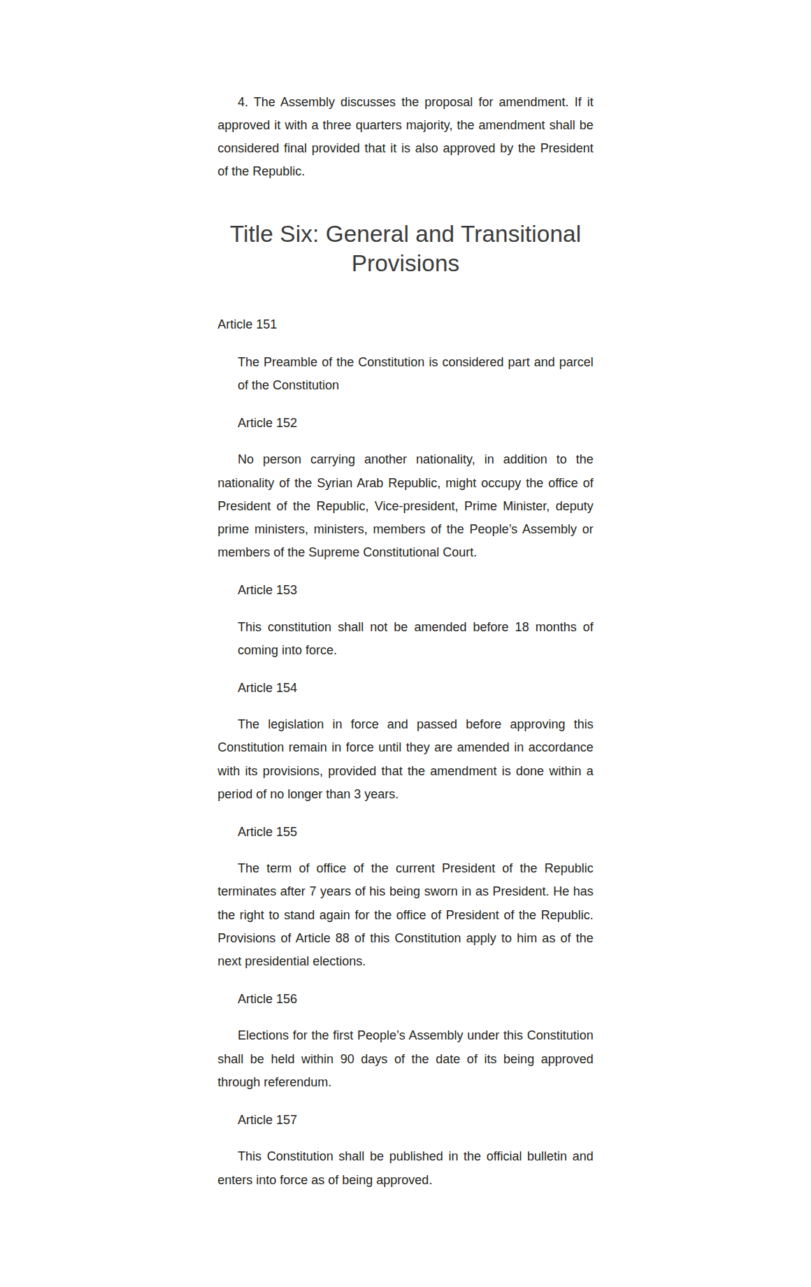4. The Assembly discusses the proposal for amendment. If it approved it with a three quarters majority, the amendment shall be considered final provided that it is also approved by the President of the Republic.
Title Six: General and Transitional Provisions
Article 151
The Preamble of the Constitution is considered part and parcel of the Constitution
Article 152
No person carrying another nationality, in addition to the nationality of the Syrian Arab Republic, might occupy the office of President of the Republic, Vice-president, Prime Minister, deputy prime ministers, ministers, members of the People’s Assembly or members of the Supreme Constitutional Court.
Article 153
This constitution shall not be amended before 18 months of coming into force.
Article 154
The legislation in force and passed before approving this Constitution remain in force until they are amended in accordance with its provisions, provided that the amendment is done within a period of no longer than 3 years.
Article 155
The term of office of the current President of the Republic terminates after 7 years of his being sworn in as President. He has the right to stand again for the office of President of the Republic. Provisions of Article 88 of this Constitution apply to him as of the next presidential elections.
Article 156
Elections for the first People’s Assembly under this Constitution shall be held within 90 days of the date of its being approved through referendum.
Article 157
This Constitution shall be published in the official bulletin and enters into force as of being approved.